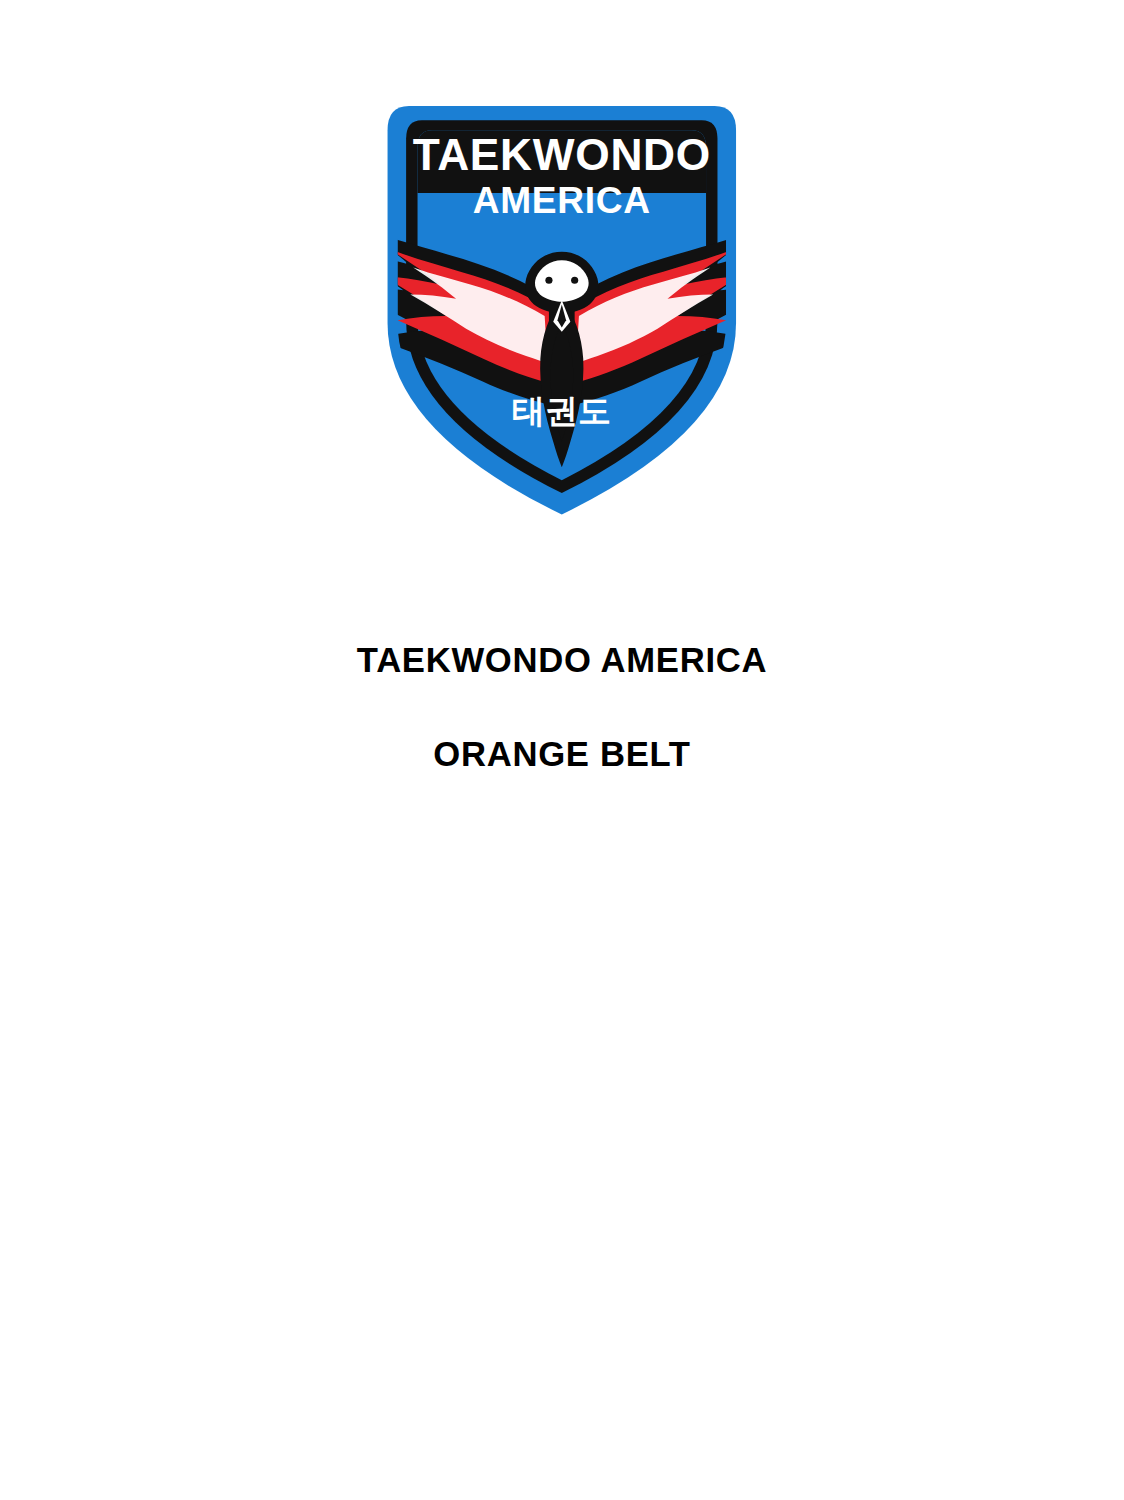TAEKWONDO AMERICA 태권도
TAEKWONDO AMERICA
ORANGE BELT